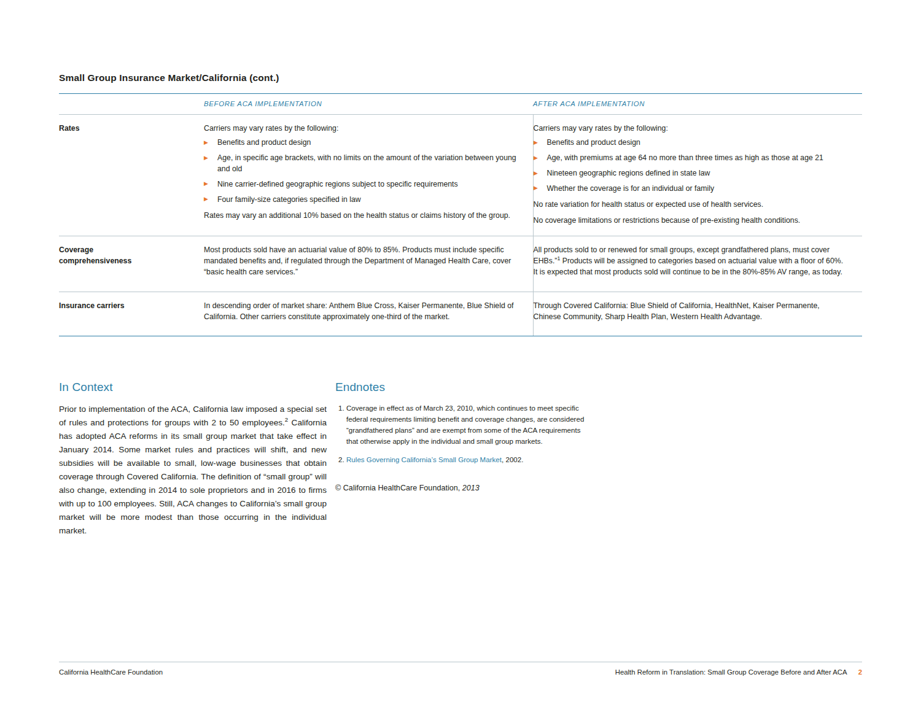Small Group Insurance Market/California (cont.)
| | BEFORE ACA IMPLEMENTATION | AFTER ACA IMPLEMENTATION |
| --- | --- | --- |
| Rates | Carriers may vary rates by the following: Benefits and product design Age, in specific age brackets, with no limits on the amount of the variation between young and old Nine carrier-defined geographic regions subject to specific requirements Four family-size categories specified in law Rates may vary an additional 10% based on the health status or claims history of the group. | Carriers may vary rates by the following: Benefits and product design Age, with premiums at age 64 no more than three times as high as those at age 21 Nineteen geographic regions defined in state law Whether the coverage is for an individual or family No rate variation for health status or expected use of health services. No coverage limitations or restrictions because of pre-existing health conditions. |
| Coverage comprehensiveness | Most products sold have an actuarial value of 80% to 85%. Products must include specific mandated benefits and, if regulated through the Department of Managed Health Care, cover “basic health care services.” | All products sold to or renewed for small groups, except grandfathered plans, must cover EHBs.” 1 Products will be assigned to categories based on actuarial value with a floor of 60%. It is expected that most products sold will continue to be in the 80%-85% AV range, as today. |
| Insurance carriers | In descending order of market share: Anthem Blue Cross, Kaiser Permanente, Blue Shield of California. Other carriers constitute approximately one-third of the market. | Through Covered California: Blue Shield of California, HealthNet, Kaiser Permanente, Chinese Community, Sharp Health Plan, Western Health Advantage. |
In Context
Prior to implementation of the ACA, California law imposed a special set of rules and protections for groups with 2 to 50 employees.2 California has adopted ACA reforms in its small group market that take effect in January 2014. Some market rules and practices will shift, and new subsidies will be available to small, low-wage businesses that obtain coverage through Covered California. The definition of “small group” will also change, extending in 2014 to sole proprietors and in 2016 to firms with up to 100 employees. Still, ACA changes to California’s small group market will be more modest than those occurring in the individual market.
Endnotes
Coverage in effect as of March 23, 2010, which continues to meet specific federal requirements limiting benefit and coverage changes, are considered “grandfathered plans” and are exempt from some of the ACA requirements that otherwise apply in the individual and small group markets.
Rules Governing California’s Small Group Market, 2002.
© California HealthCare Foundation, 2013
California HealthCare Foundation Health Reform in Translation: Small Group Coverage Before and After ACA2